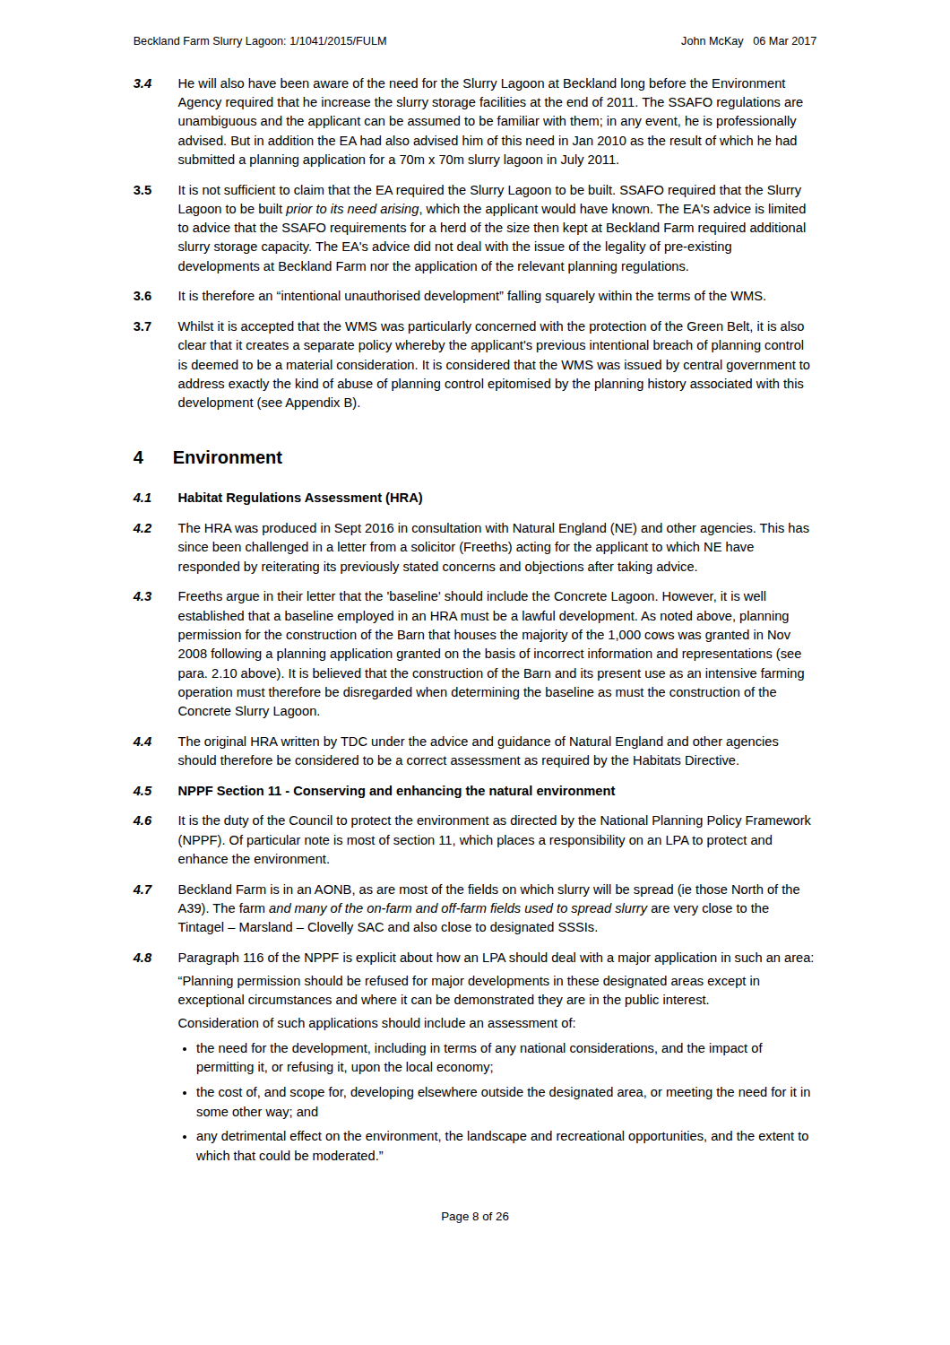Beckland Farm Slurry Lagoon: 1/1041/2015/FULM
John McKay 06 Mar 2017
3.4
He will also have been aware of the need for the Slurry Lagoon at Beckland long before the Environment Agency required that he increase the slurry storage facilities at the end of 2011. The SSAFO regulations are unambiguous and the applicant can be assumed to be familiar with them; in any event, he is professionally advised. But in addition the EA had also advised him of this need in Jan 2010 as the result of which he had submitted a planning application for a 70m x 70m slurry lagoon in July 2011.
3.5
It is not sufficient to claim that the EA required the Slurry Lagoon to be built. SSAFO required that the Slurry Lagoon to be built prior to its need arising, which the applicant would have known. The EA's advice is limited to advice that the SSAFO requirements for a herd of the size then kept at Beckland Farm required additional slurry storage capacity. The EA's advice did not deal with the issue of the legality of pre-existing developments at Beckland Farm nor the application of the relevant planning regulations.
3.6
It is therefore an “intentional unauthorised development” falling squarely within the terms of the WMS.
3.7
Whilst it is accepted that the WMS was particularly concerned with the protection of the Green Belt, it is also clear that it creates a separate policy whereby the applicant's previous intentional breach of planning control is deemed to be a material consideration. It is considered that the WMS was issued by central government to address exactly the kind of abuse of planning control epitomised by the planning history associated with this development (see Appendix B).
4 Environment
4.1
Habitat Regulations Assessment (HRA)
4.2
The HRA was produced in Sept 2016 in consultation with Natural England (NE) and other agencies. This has since been challenged in a letter from a solicitor (Freeths) acting for the applicant to which NE have responded by reiterating its previously stated concerns and objections after taking advice.
4.3
Freeths argue in their letter that the 'baseline' should include the Concrete Lagoon. However, it is well established that a baseline employed in an HRA must be a lawful development. As noted above, planning permission for the construction of the Barn that houses the majority of the 1,000 cows was granted in Nov 2008 following a planning application granted on the basis of incorrect information and representations (see para. 2.10 above). It is believed that the construction of the Barn and its present use as an intensive farming operation must therefore be disregarded when determining the baseline as must the construction of the Concrete Slurry Lagoon.
4.4
The original HRA written by TDC under the advice and guidance of Natural England and other agencies should therefore be considered to be a correct assessment as required by the Habitats Directive.
4.5
NPPF Section 11 - Conserving and enhancing the natural environment
4.6
It is the duty of the Council to protect the environment as directed by the National Planning Policy Framework (NPPF). Of particular note is most of section 11, which places a responsibility on an LPA to protect and enhance the environment.
4.7
Beckland Farm is in an AONB, as are most of the fields on which slurry will be spread (ie those North of the A39). The farm and many of the on-farm and off-farm fields used to spread slurry are very close to the Tintagel – Marsland – Clovelly SAC and also close to designated SSSIs.
4.8
Paragraph 116 of the NPPF is explicit about how an LPA should deal with a major application in such an area:
“Planning permission should be refused for major developments in these designated areas except in exceptional circumstances and where it can be demonstrated they are in the public interest.
Consideration of such applications should include an assessment of:
the need for the development, including in terms of any national considerations, and the impact of permitting it, or refusing it, upon the local economy;
the cost of, and scope for, developing elsewhere outside the designated area, or meeting the need for it in some other way; and
any detrimental effect on the environment, the landscape and recreational opportunities, and the extent to which that could be moderated.”
Page 8 of 26